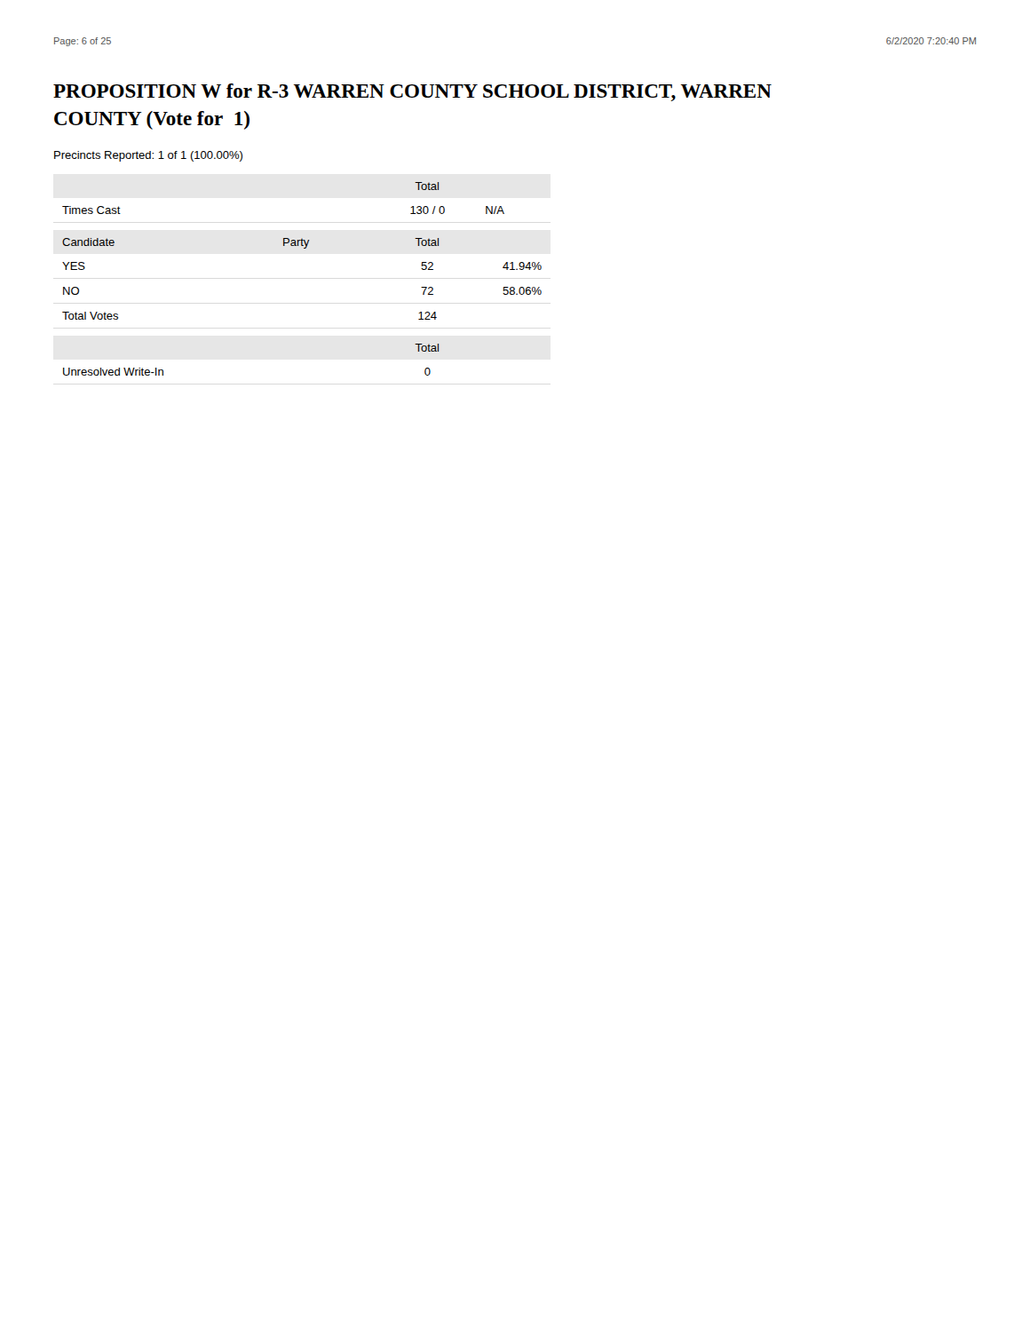Page: 6 of 25 6/2/2020 7:20:40 PM
PROPOSITION W for R-3 WARREN COUNTY SCHOOL DISTRICT, WARREN COUNTY (Vote for 1)
Precincts Reported: 1 of 1 (100.00%)
| | | Total | |
| Times Cast | | 130 / 0 | N/A |
| Candidate | Party | Total | |
| YES | | 52 | 41.94% |
| NO | | 72 | 58.06% |
| Total Votes | | 124 | |
| | | Total | |
| Unresolved Write-In | | 0 | |